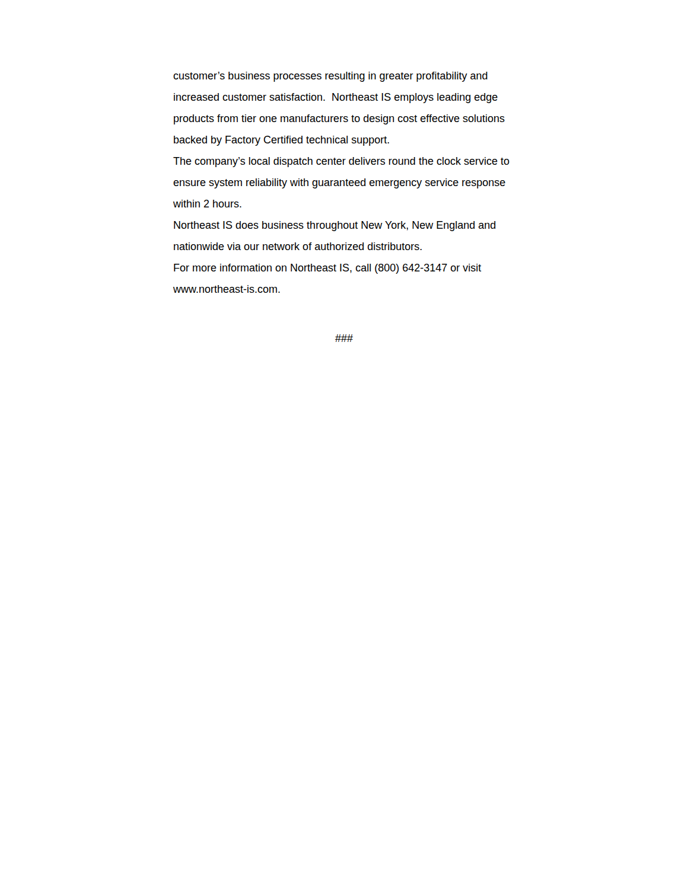customer’s business processes resulting in greater profitability and increased customer satisfaction. Northeast IS employs leading edge products from tier one manufacturers to design cost effective solutions backed by Factory Certified technical support.
The company’s local dispatch center delivers round the clock service to ensure system reliability with guaranteed emergency service response within 2 hours.
Northeast IS does business throughout New York, New England and nationwide via our network of authorized distributors.
For more information on Northeast IS, call (800) 642-3147 or visit www.northeast-is.com.
###